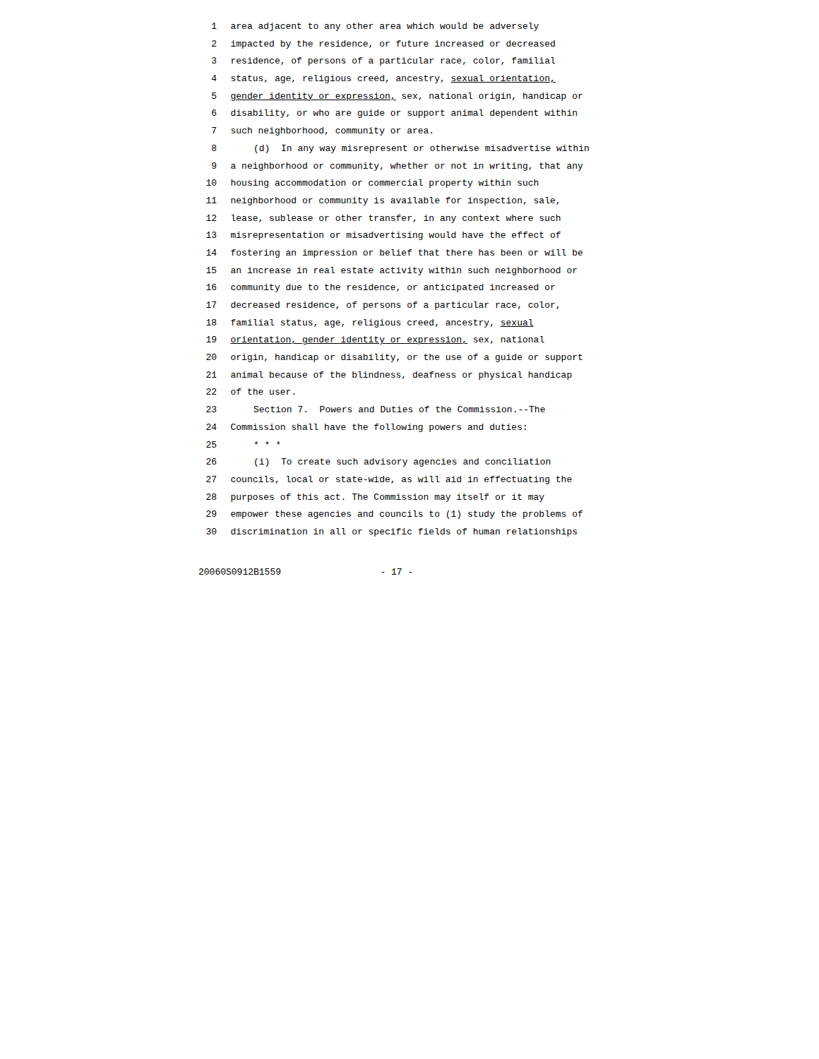area adjacent to any other area which would be adversely
impacted by the residence, or future increased or decreased
residence, of persons of a particular race, color, familial
status, age, religious creed, ancestry, sexual orientation,
gender identity or expression, sex, national origin, handicap or
disability, or who are guide or support animal dependent within
such neighborhood, community or area.
(d) In any way misrepresent or otherwise misadvertise within
a neighborhood or community, whether or not in writing, that any
housing accommodation or commercial property within such
neighborhood or community is available for inspection, sale,
lease, sublease or other transfer, in any context where such
misrepresentation or misadvertising would have the effect of
fostering an impression or belief that there has been or will be
an increase in real estate activity within such neighborhood or
community due to the residence, or anticipated increased or
decreased residence, of persons of a particular race, color,
familial status, age, religious creed, ancestry, sexual
orientation, gender identity or expression, sex, national
origin, handicap or disability, or the use of a guide or support
animal because of the blindness, deafness or physical handicap
of the user.
Section 7. Powers and Duties of the Commission.--The
Commission shall have the following powers and duties:
* * *
(i) To create such advisory agencies and conciliation
councils, local or state-wide, as will aid in effectuating the
purposes of this act. The Commission may itself or it may
empower these agencies and councils to (1) study the problems of
discrimination in all or specific fields of human relationships
20060S0912B1559 - 17 -